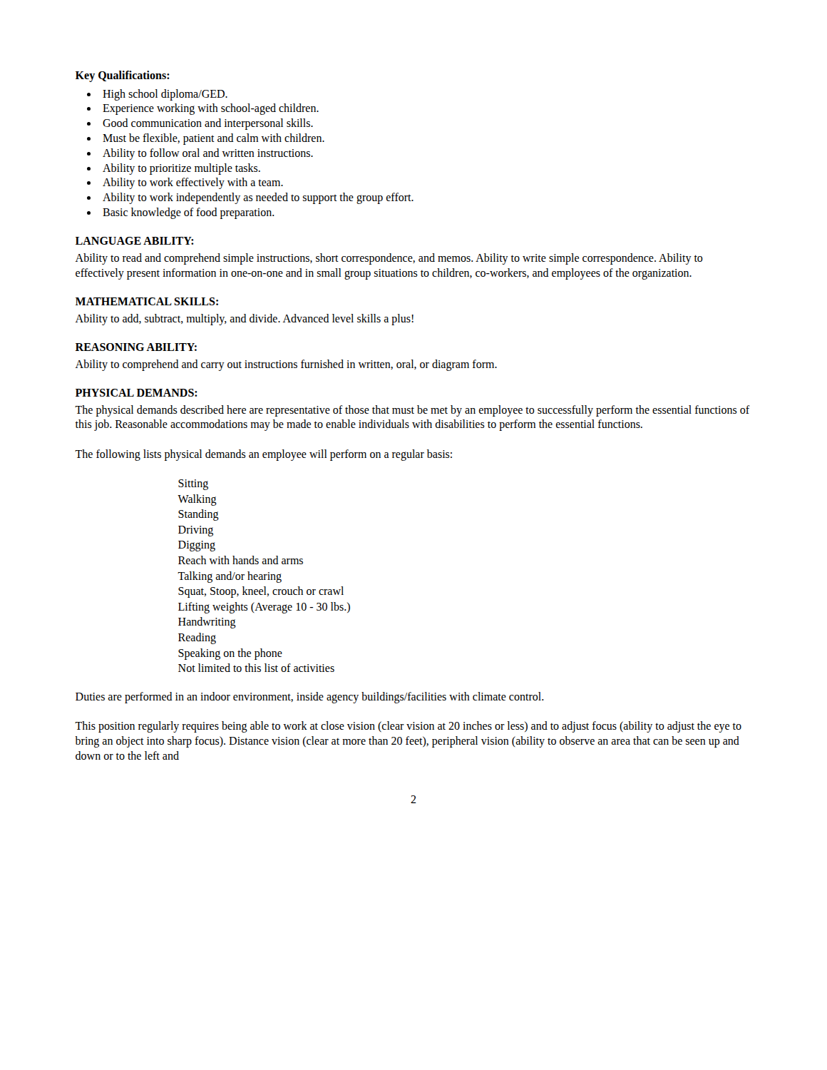Key Qualifications:
High school diploma/GED.
Experience working with school-aged children.
Good communication and interpersonal skills.
Must be flexible, patient and calm with children.
Ability to follow oral and written instructions.
Ability to prioritize multiple tasks.
Ability to work effectively with a team.
Ability to work independently as needed to support the group effort.
Basic knowledge of food preparation.
Language Ability:
Ability to read and comprehend simple instructions, short correspondence, and memos. Ability to write simple correspondence. Ability to effectively present information in one-on-one and in small group situations to children, co-workers, and employees of the organization.
Mathematical Skills:
Ability to add, subtract, multiply, and divide. Advanced level skills a plus!
Reasoning Ability:
Ability to comprehend and carry out instructions furnished in written, oral, or diagram form.
Physical Demands:
The physical demands described here are representative of those that must be met by an employee to successfully perform the essential functions of this job. Reasonable accommodations may be made to enable individuals with disabilities to perform the essential functions.
The following lists physical demands an employee will perform on a regular basis:
Sitting
Walking
Standing
Driving
Digging
Reach with hands and arms
Talking and/or hearing
Squat, Stoop, kneel, crouch or crawl
Lifting weights (Average 10 - 30 lbs.)
Handwriting
Reading
Speaking on the phone
Not limited to this list of activities
Duties are performed in an indoor environment, inside agency buildings/facilities with climate control.
This position regularly requires being able to work at close vision (clear vision at 20 inches or less) and to adjust focus (ability to adjust the eye to bring an object into sharp focus). Distance vision (clear at more than 20 feet), peripheral vision (ability to observe an area that can be seen up and down or to the left and
2